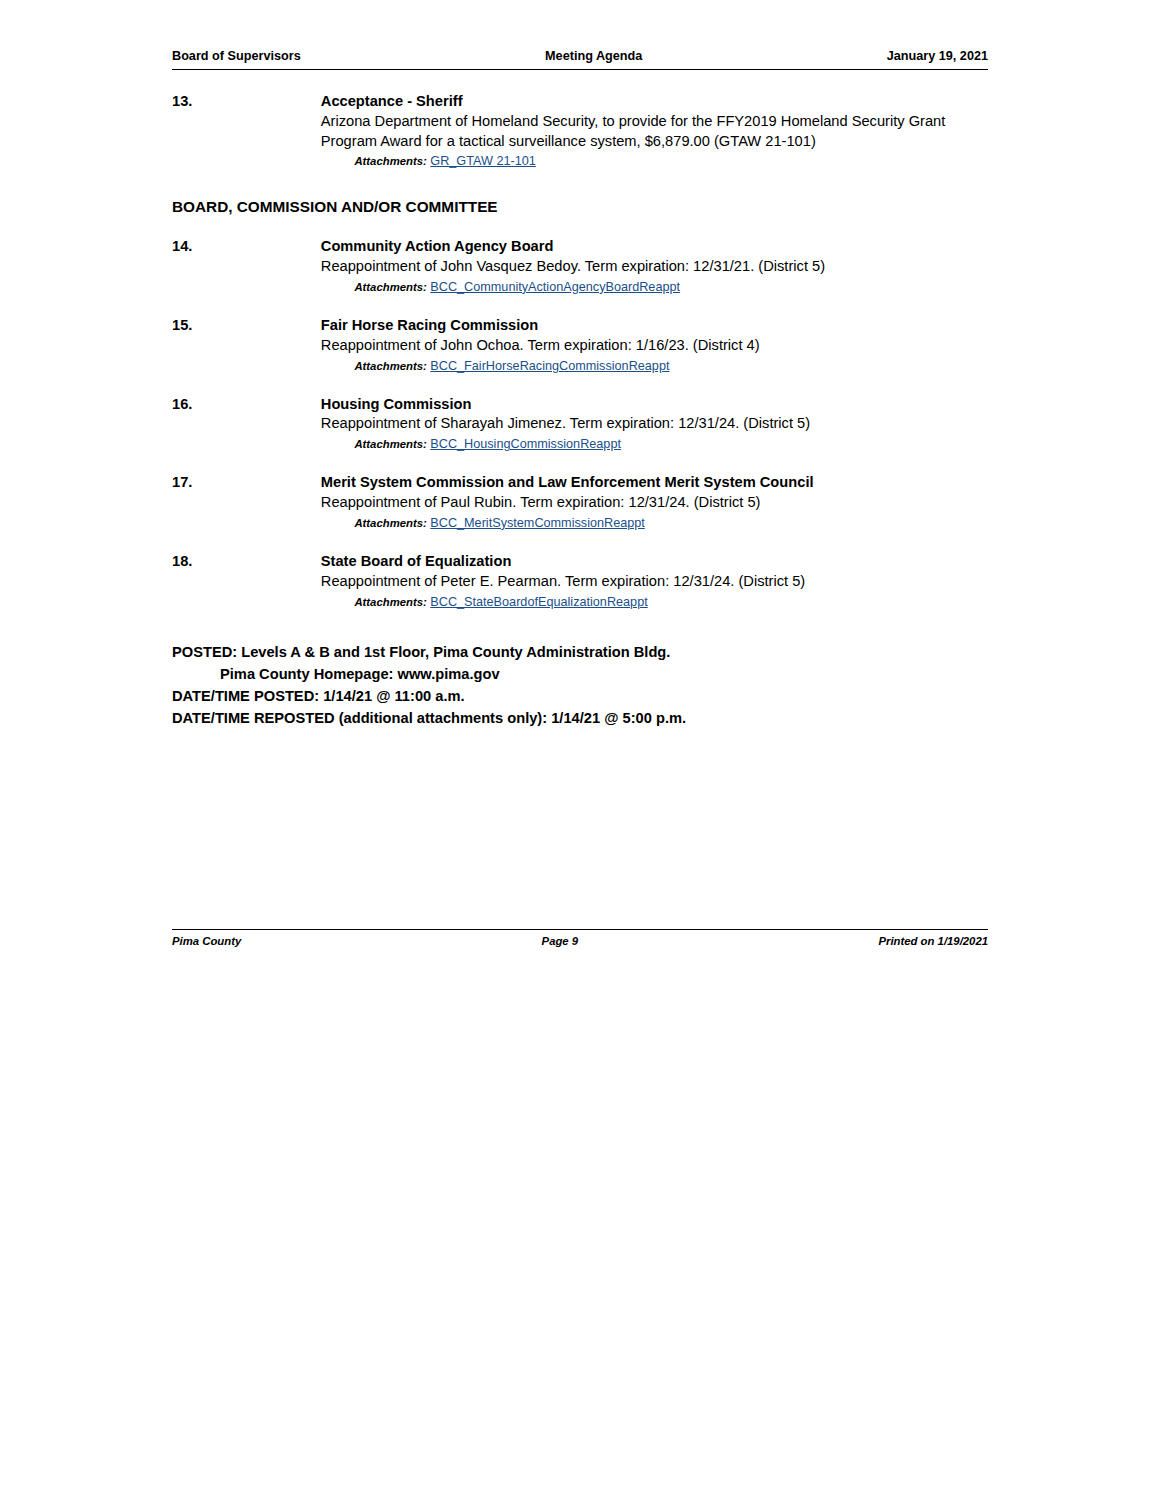Board of Supervisors
Meeting Agenda
January 19, 2021
13.
Acceptance - Sheriff
Arizona Department of Homeland Security, to provide for the FFY2019 Homeland Security Grant Program Award for a tactical surveillance system, $6,879.00 (GTAW 21-101)
Attachments: GR_GTAW 21-101
BOARD, COMMISSION AND/OR COMMITTEE
14.
Community Action Agency Board
Reappointment of John Vasquez Bedoy. Term expiration: 12/31/21. (District 5)
Attachments: BCC_CommunityActionAgencyBoardReappt
15.
Fair Horse Racing Commission
Reappointment of John Ochoa. Term expiration: 1/16/23. (District 4)
Attachments: BCC_FairHorseRacingCommissionReappt
16.
Housing Commission
Reappointment of Sharayah Jimenez. Term expiration: 12/31/24. (District 5)
Attachments: BCC_HousingCommissionReappt
17.
Merit System Commission and Law Enforcement Merit System Council
Reappointment of Paul Rubin. Term expiration: 12/31/24. (District 5)
Attachments: BCC_MeritSystemCommissionReappt
18.
State Board of Equalization
Reappointment of Peter E. Pearman. Term expiration: 12/31/24. (District 5)
Attachments: BCC_StateBoardofEqualizationReappt
POSTED: Levels A & B and 1st Floor, Pima County Administration Bldg.
Pima County Homepage: www.pima.gov
DATE/TIME POSTED: 1/14/21 @ 11:00 a.m.
DATE/TIME REPOSTED (additional attachments only): 1/14/21 @ 5:00 p.m.
Pima County
Page 9
Printed on 1/19/2021